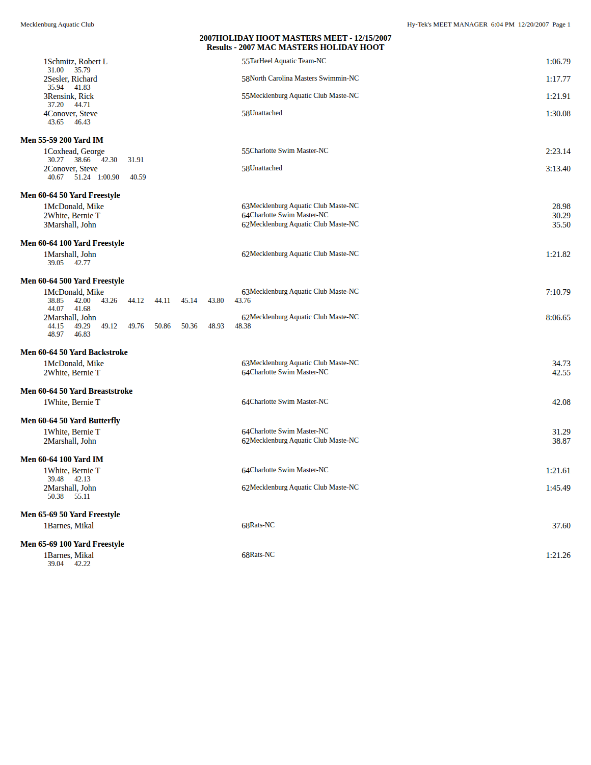Mecklenburg Aquatic Club Hy-Tek's MEET MANAGER 6:04 PM 12/20/2007 Page 1
2007HOLIDAY HOOT MASTERS MEET - 12/15/2007
Results - 2007 MAC MASTERS HOLIDAY HOOT
| 1 | Schmitz, Robert L | 55 | TarHeel Aquatic Team-NC | 1:06.79 |
| | 31.00 35.79 |
| 2 | Sesler, Richard | 58 | North Carolina Masters Swimmin-NC | 1:17.77 |
| | 35.94 41.83 |
| 3 | Rensink, Rick | 55 | Mecklenburg Aquatic Club Maste-NC | 1:21.91 |
| | 37.20 44.71 |
| 4 | Conover, Steve | 58 | Unattached | 1:30.08 |
| | 43.65 46.43 |
Men 55-59 200 Yard IM
| 1 | Coxhead, George | 55 | Charlotte Swim Master-NC | 2:23.14 |
| | 30.27 38.66 42.30 31.91 |
| 2 | Conover, Steve | 58 | Unattached | 3:13.40 |
| | 40.67 51.24 1:00.90 40.59 |
Men 60-64 50 Yard Freestyle
| 1 | McDonald, Mike | 63 | Mecklenburg Aquatic Club Maste-NC | 28.98 |
| 2 | White, Bernie T | 64 | Charlotte Swim Master-NC | 30.29 |
| 3 | Marshall, John | 62 | Mecklenburg Aquatic Club Maste-NC | 35.50 |
Men 60-64 100 Yard Freestyle
| 1 | Marshall, John | 62 | Mecklenburg Aquatic Club Maste-NC | 1:21.82 |
| | 39.05 42.77 |
Men 60-64 500 Yard Freestyle
| 1 | McDonald, Mike | 63 | Mecklenburg Aquatic Club Maste-NC | 7:10.79 |
| | 38.85 42.00 43.26 44.12 44.11 45.14 43.80 43.76 44.07 41.68 |
| 2 | Marshall, John | 62 | Mecklenburg Aquatic Club Maste-NC | 8:06.65 |
| | 44.15 49.29 49.12 49.76 50.86 50.36 48.93 48.38 48.97 46.83 |
Men 60-64 50 Yard Backstroke
| 1 | McDonald, Mike | 63 | Mecklenburg Aquatic Club Maste-NC | 34.73 |
| 2 | White, Bernie T | 64 | Charlotte Swim Master-NC | 42.55 |
Men 60-64 50 Yard Breaststroke
| 1 | White, Bernie T | 64 | Charlotte Swim Master-NC | 42.08 |
Men 60-64 50 Yard Butterfly
| 1 | White, Bernie T | 64 | Charlotte Swim Master-NC | 31.29 |
| 2 | Marshall, John | 62 | Mecklenburg Aquatic Club Maste-NC | 38.87 |
Men 60-64 100 Yard IM
| 1 | White, Bernie T | 64 | Charlotte Swim Master-NC | 1:21.61 |
| | 39.48 42.13 |
| 2 | Marshall, John | 62 | Mecklenburg Aquatic Club Maste-NC | 1:45.49 |
| | 50.38 55.11 |
Men 65-69 50 Yard Freestyle
| 1 | Barnes, Mikal | 68 | Rats-NC | 37.60 |
Men 65-69 100 Yard Freestyle
| 1 | Barnes, Mikal | 68 | Rats-NC | 1:21.26 |
| | 39.04 42.22 |